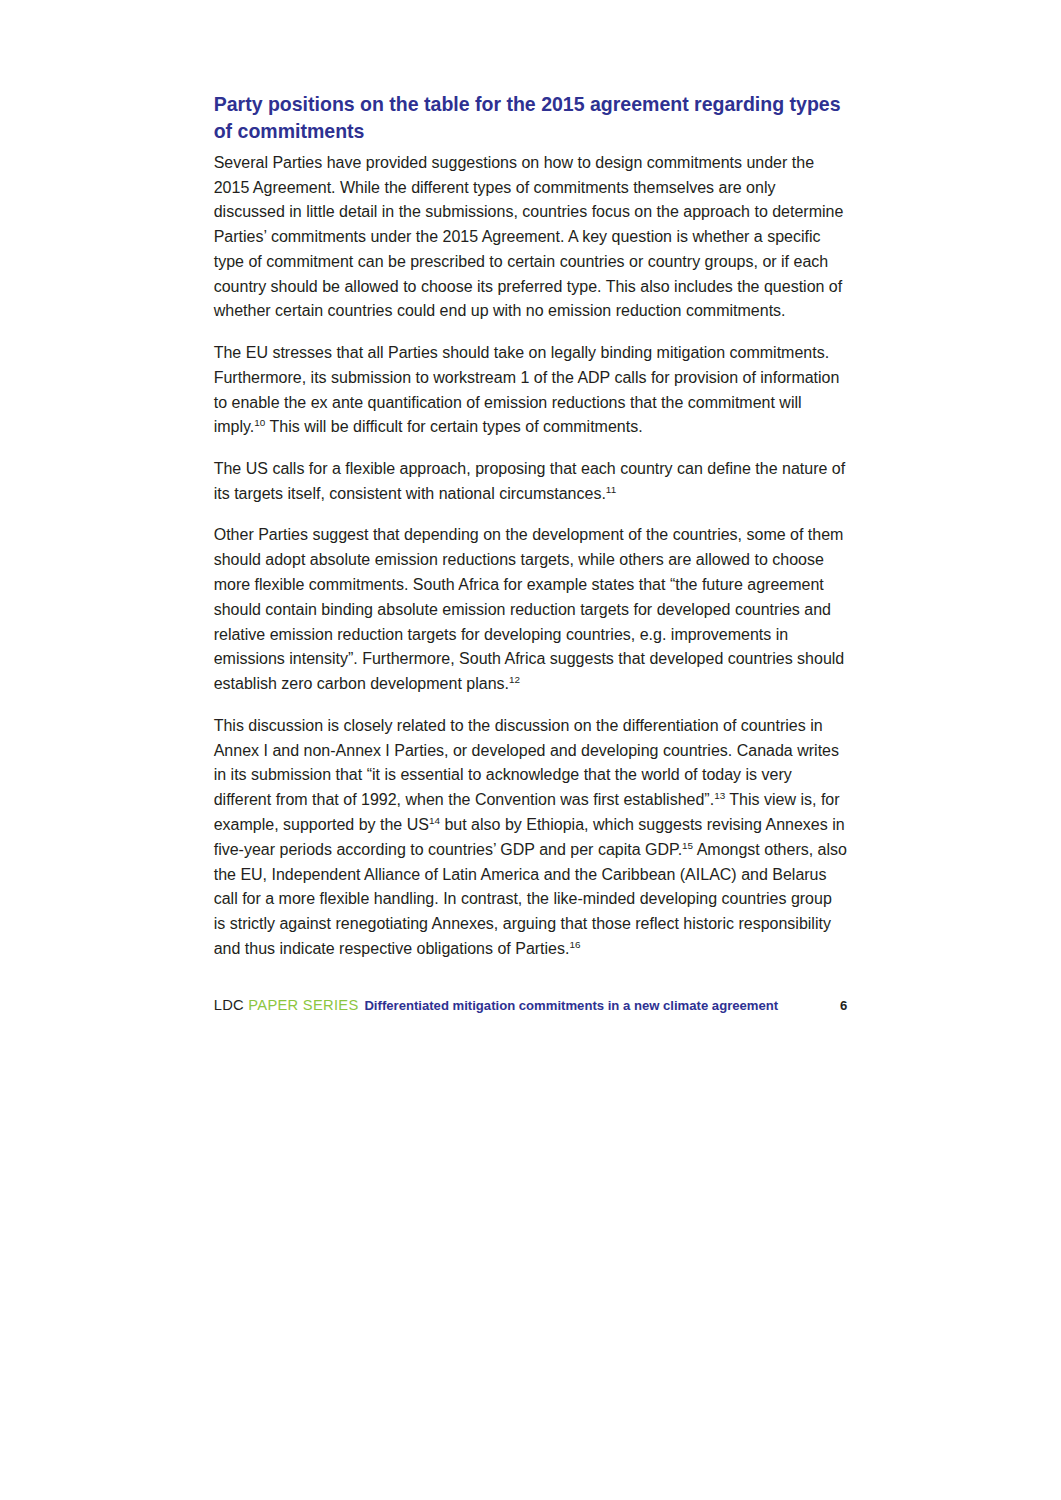Party positions on the table for the 2015 agreement regarding types of commitments
Several Parties have provided suggestions on how to design commitments under the 2015 Agreement. While the different types of commitments themselves are only discussed in little detail in the submissions, countries focus on the approach to determine Parties’ commitments under the 2015 Agreement. A key question is whether a specific type of commitment can be prescribed to certain countries or country groups, or if each country should be allowed to choose its preferred type. This also includes the question of whether certain countries could end up with no emission reduction commitments.
The EU stresses that all Parties should take on legally binding mitigation commitments. Furthermore, its submission to workstream 1 of the ADP calls for provision of information to enable the ex ante quantification of emission reductions that the commitment will imply.10 This will be difficult for certain types of commitments.
The US calls for a flexible approach, proposing that each country can define the nature of its targets itself, consistent with national circumstances.11
Other Parties suggest that depending on the development of the countries, some of them should adopt absolute emission reductions targets, while others are allowed to choose more flexible commitments. South Africa for example states that “the future agreement should contain binding absolute emission reduction targets for developed countries and relative emission reduction targets for developing countries, e.g. improvements in emissions intensity”. Furthermore, South Africa suggests that developed countries should establish zero carbon development plans.12
This discussion is closely related to the discussion on the differentiation of countries in Annex I and non-Annex I Parties, or developed and developing countries. Canada writes in its submission that “it is essential to acknowledge that the world of today is very different from that of 1992, when the Convention was first established”.13 This view is, for example, supported by the US14 but also by Ethiopia, which suggests revising Annexes in five-year periods according to countries’ GDP and per capita GDP.15 Amongst others, also the EU, Independent Alliance of Latin America and the Caribbean (AILAC) and Belarus call for a more flexible handling. In contrast, the like-minded developing countries group is strictly against renegotiating Annexes, arguing that those reflect historic responsibility and thus indicate respective obligations of Parties.16
LDC Paper Series Differentiated mitigation commitments in a new climate agreement 6